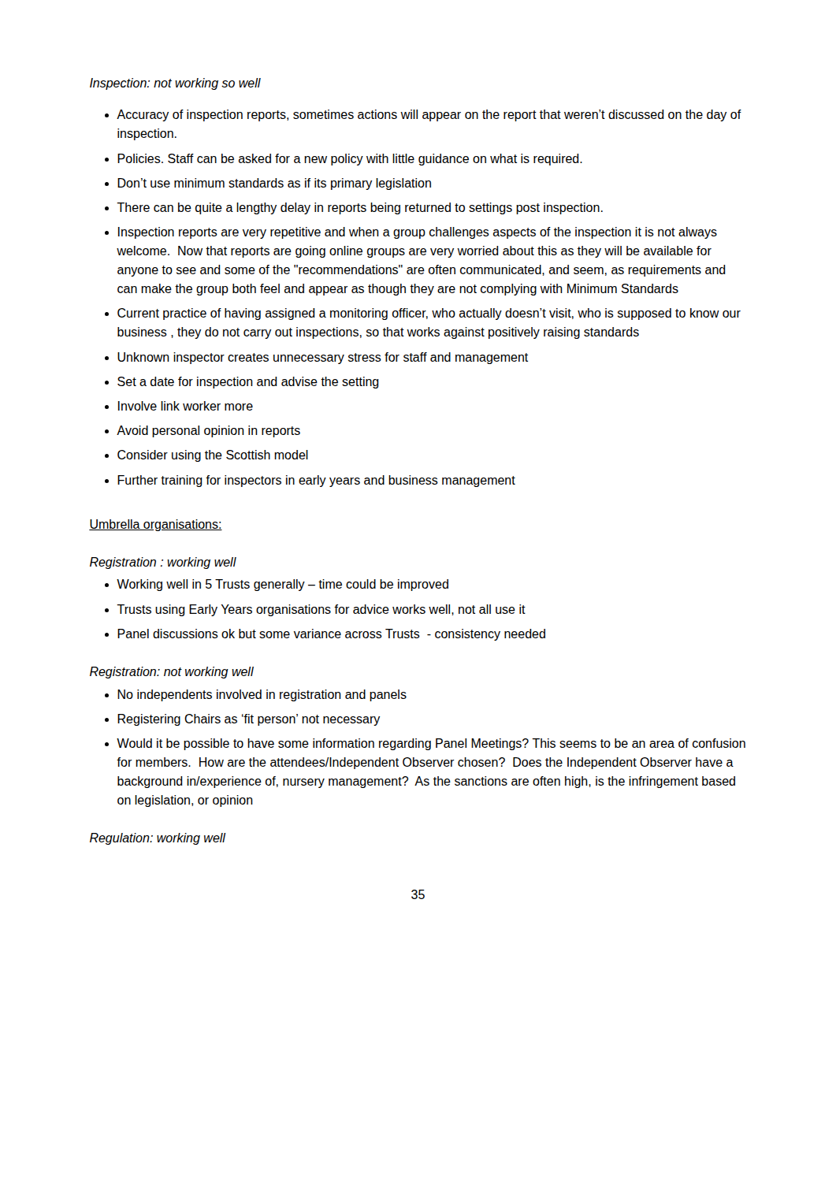Inspection: not working so well
Accuracy of inspection reports, sometimes actions will appear on the report that weren’t discussed on the day of inspection.
Policies. Staff can be asked for a new policy with little guidance on what is required.
Don’t use minimum standards as if its primary legislation
There can be quite a lengthy delay in reports being returned to settings post inspection.
Inspection reports are very repetitive and when a group challenges aspects of the inspection it is not always welcome. Now that reports are going online groups are very worried about this as they will be available for anyone to see and some of the "recommendations" are often communicated, and seem, as requirements and can make the group both feel and appear as though they are not complying with Minimum Standards
Current practice of having assigned a monitoring officer, who actually doesn’t visit, who is supposed to know our business , they do not carry out inspections, so that works against positively raising standards
Unknown inspector creates unnecessary stress for staff and management
Set a date for inspection and advise the setting
Involve link worker more
Avoid personal opinion in reports
Consider using the Scottish model
Further training for inspectors in early years and business management
Umbrella organisations:
Registration : working well
Working well in 5 Trusts generally – time could be improved
Trusts using Early Years organisations for advice works well, not all use it
Panel discussions ok but some variance across Trusts - consistency needed
Registration: not working well
No independents involved in registration and panels
Registering Chairs as ‘fit person’ not necessary
Would it be possible to have some information regarding Panel Meetings? This seems to be an area of confusion for members. How are the attendees/Independent Observer chosen? Does the Independent Observer have a background in/experience of, nursery management? As the sanctions are often high, is the infringement based on legislation, or opinion
Regulation: working well
35